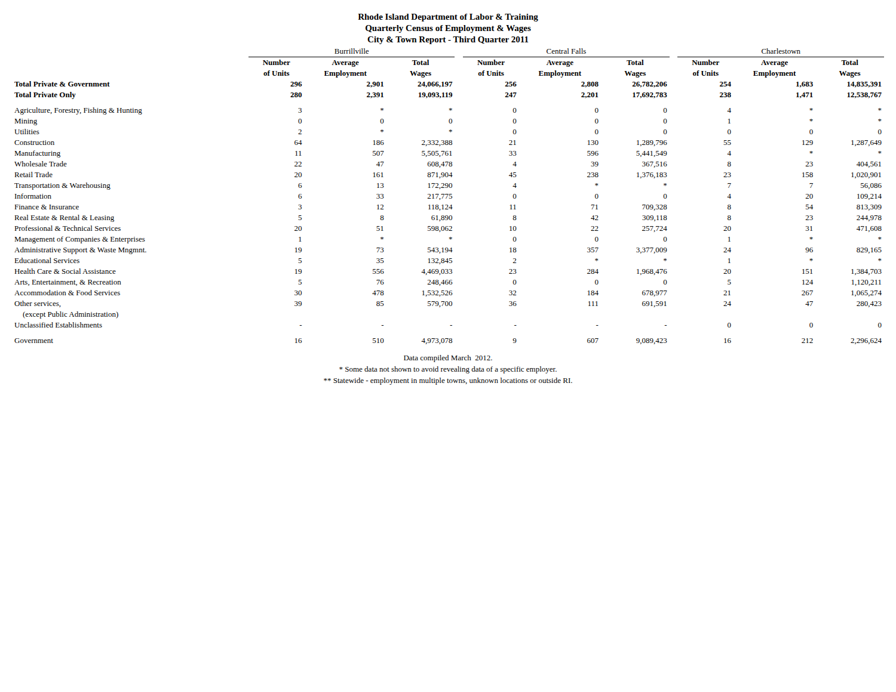Rhode Island Department of Labor & Training
Quarterly Census of Employment & Wages
City & Town Report - Third Quarter 2011
| | Burrillville | | Central Falls | | Charlestown |
| --- | --- | --- | --- | --- | --- |
| | Number | Average | Total | | Number | Average | Total | | Number | Average | Total |
| | of Units | Employment | Wages | | of Units | Employment | Wages | | of Units | Employment | Wages |
| Total Private & Government | 296 | 2,901 | 24,066,197 | | 256 | 2,808 | 26,782,206 | | 254 | 1,683 | 14,835,391 |
| Total Private Only | 280 | 2,391 | 19,093,119 | | 247 | 2,201 | 17,692,783 | | 238 | 1,471 | 12,538,767 |
| Agriculture, Forestry, Fishing & Hunting | 3 | * | * | | 0 | 0 | 0 | | 4 | * | * |
| Mining | 0 | 0 | 0 | | 0 | 0 | 0 | | 1 | * | * |
| Utilities | 2 | * | * | | 0 | 0 | 0 | | 0 | 0 | 0 |
| Construction | 64 | 186 | 2,332,388 | | 21 | 130 | 1,289,796 | | 55 | 129 | 1,287,649 |
| Manufacturing | 11 | 507 | 5,505,761 | | 33 | 596 | 5,441,549 | | 4 | * | * |
| Wholesale Trade | 22 | 47 | 608,478 | | 4 | 39 | 367,516 | | 8 | 23 | 404,561 |
| Retail Trade | 20 | 161 | 871,904 | | 45 | 238 | 1,376,183 | | 23 | 158 | 1,020,901 |
| Transportation & Warehousing | 6 | 13 | 172,290 | | 4 | * | * | | 7 | 7 | 56,086 |
| Information | 6 | 33 | 217,775 | | 0 | 0 | 0 | | 4 | 20 | 109,214 |
| Finance & Insurance | 3 | 12 | 118,124 | | 11 | 71 | 709,328 | | 8 | 54 | 813,309 |
| Real Estate & Rental & Leasing | 5 | 8 | 61,890 | | 8 | 42 | 309,118 | | 8 | 23 | 244,978 |
| Professional & Technical Services | 20 | 51 | 598,062 | | 10 | 22 | 257,724 | | 20 | 31 | 471,608 |
| Management of Companies & Enterprises | 1 | * | * | | 0 | 0 | 0 | | 1 | * | * |
| Administrative Support & Waste Mngmnt. | 19 | 73 | 543,194 | | 18 | 357 | 3,377,009 | | 24 | 96 | 829,165 |
| Educational Services | 5 | 35 | 132,845 | | 2 | * | * | | 1 | * | * |
| Health Care & Social Assistance | 19 | 556 | 4,469,033 | | 23 | 284 | 1,968,476 | | 20 | 151 | 1,384,703 |
| Arts, Entertainment, & Recreation | 5 | 76 | 248,466 | | 0 | 0 | 0 | | 5 | 124 | 1,120,211 |
| Accommodation & Food Services | 30 | 478 | 1,532,526 | | 32 | 184 | 678,977 | | 21 | 267 | 1,065,274 |
| Other services, | 39 | 85 | 579,700 | | 36 | 111 | 691,591 | | 24 | 47 | 280,423 |
| (except Public Administration) | |
| Unclassified Establishments | - | - | - | | - | - | - | | 0 | 0 | 0 |
| Government | 16 | 510 | 4,973,078 | | 9 | 607 | 9,089,423 | | 16 | 212 | 2,296,624 |
| Data compiled March 2012. |
| * Some data not shown to avoid revealing data of a specific employer. |
| ** Statewide - employment in multiple towns, unknown locations or outside RI. |